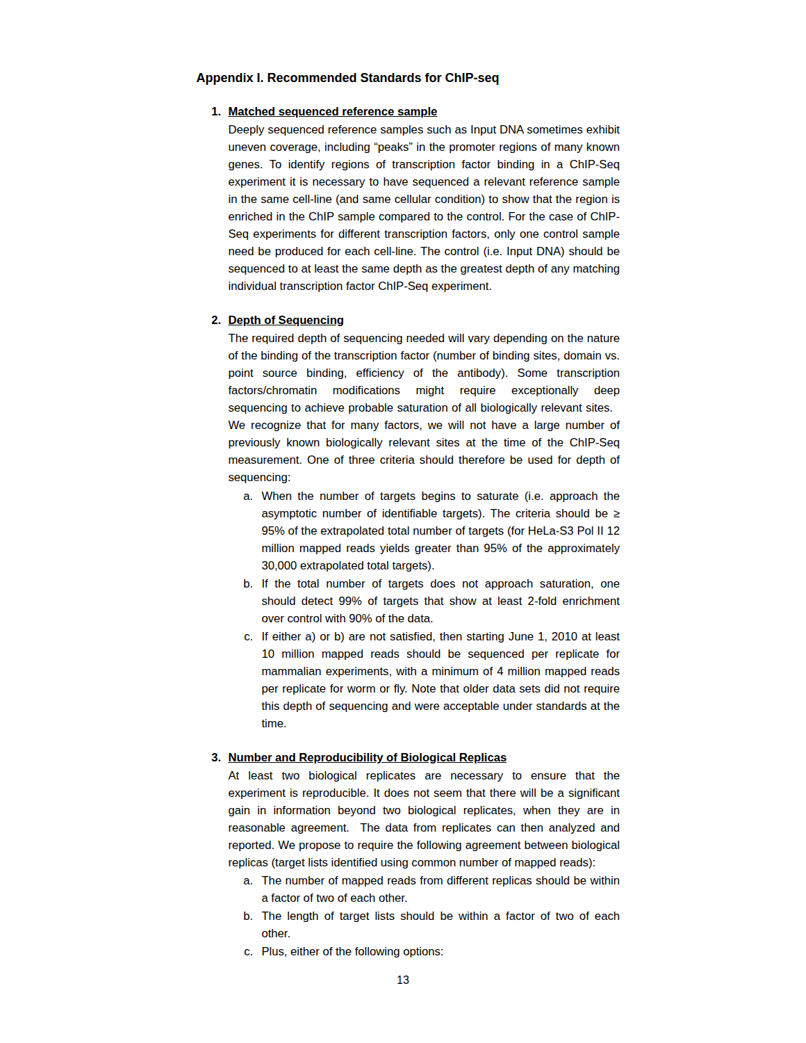Appendix I. Recommended Standards for ChIP-seq
Matched sequenced reference sample
Deeply sequenced reference samples such as Input DNA sometimes exhibit uneven coverage, including “peaks” in the promoter regions of many known genes. To identify regions of transcription factor binding in a ChIP-Seq experiment it is necessary to have sequenced a relevant reference sample in the same cell-line (and same cellular condition) to show that the region is enriched in the ChIP sample compared to the control. For the case of ChIP-Seq experiments for different transcription factors, only one control sample need be produced for each cell-line. The control (i.e. Input DNA) should be sequenced to at least the same depth as the greatest depth of any matching individual transcription factor ChIP-Seq experiment.
Depth of Sequencing
The required depth of sequencing needed will vary depending on the nature of the binding of the transcription factor (number of binding sites, domain vs. point source binding, efficiency of the antibody). Some transcription factors/chromatin modifications might require exceptionally deep sequencing to achieve probable saturation of all biologically relevant sites. We recognize that for many factors, we will not have a large number of previously known biologically relevant sites at the time of the ChIP-Seq measurement. One of three criteria should therefore be used for depth of sequencing:
When the number of targets begins to saturate (i.e. approach the asymptotic number of identifiable targets). The criteria should be ≥ 95% of the extrapolated total number of targets (for HeLa-S3 Pol II 12 million mapped reads yields greater than 95% of the approximately 30,000 extrapolated total targets).
If the total number of targets does not approach saturation, one should detect 99% of targets that show at least 2-fold enrichment over control with 90% of the data.
If either a) or b) are not satisfied, then starting June 1, 2010 at least 10 million mapped reads should be sequenced per replicate for mammalian experiments, with a minimum of 4 million mapped reads per replicate for worm or fly. Note that older data sets did not require this depth of sequencing and were acceptable under standards at the time.
Number and Reproducibility of Biological Replicas
At least two biological replicates are necessary to ensure that the experiment is reproducible. It does not seem that there will be a significant gain in information beyond two biological replicates, when they are in reasonable agreement. The data from replicates can then analyzed and reported. We propose to require the following agreement between biological replicas (target lists identified using common number of mapped reads):
The number of mapped reads from different replicas should be within a factor of two of each other.
The length of target lists should be within a factor of two of each other.
Plus, either of the following options:
13